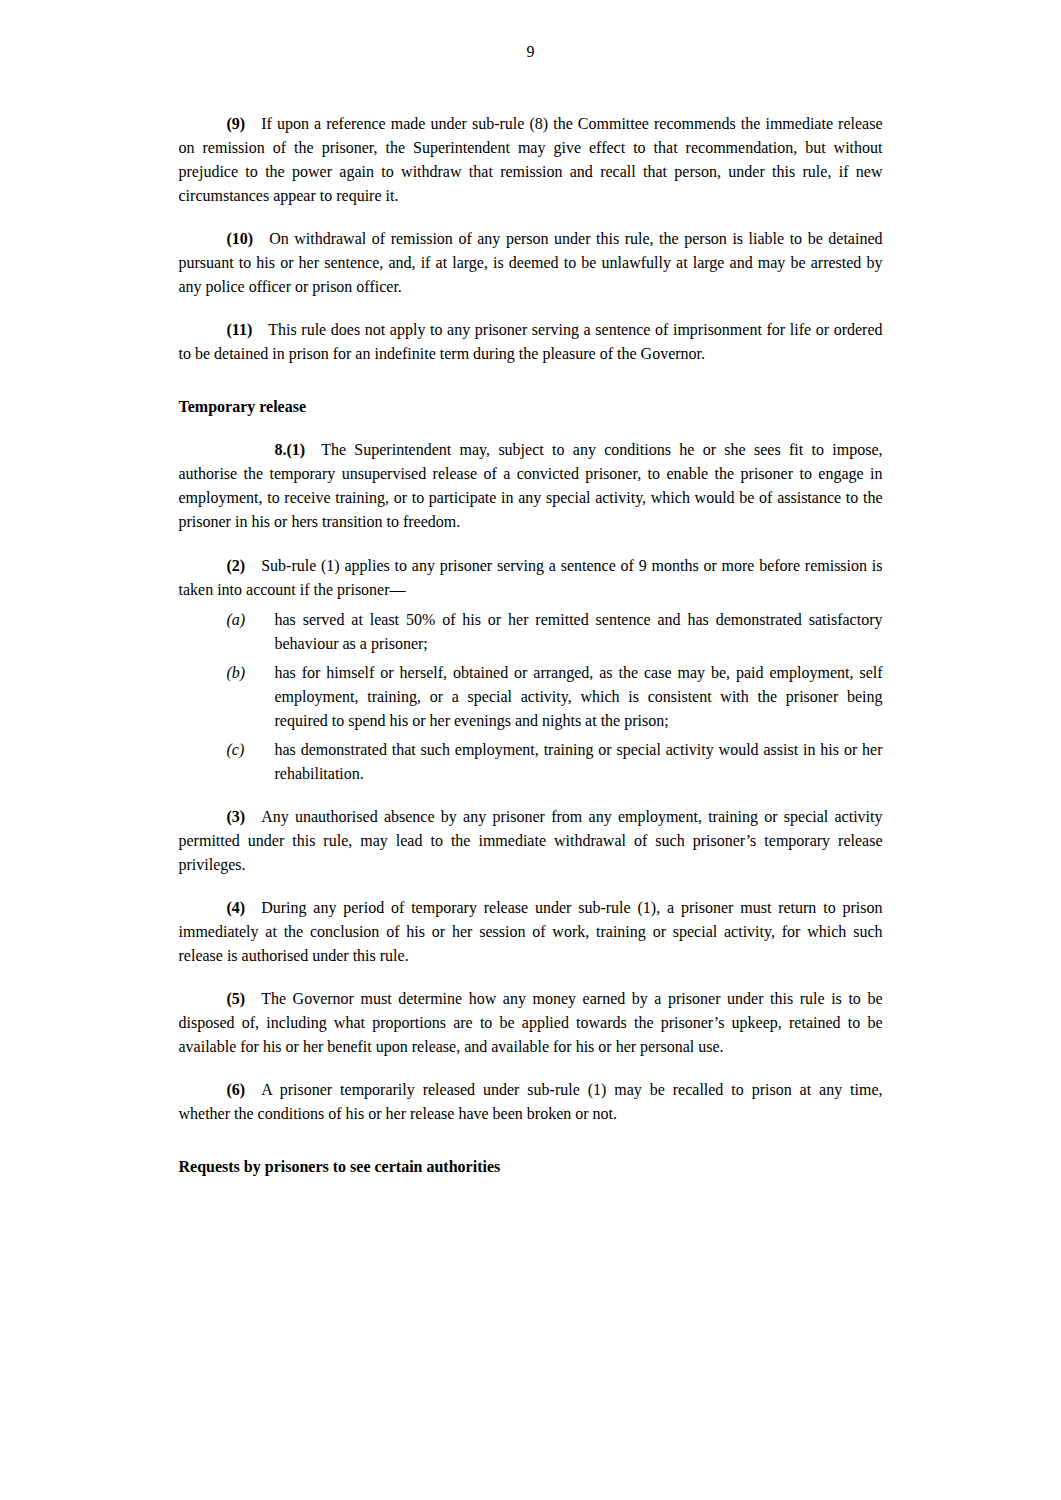9
(9) If upon a reference made under sub-rule (8) the Committee recommends the immediate release on remission of the prisoner, the Superintendent may give effect to that recommendation, but without prejudice to the power again to withdraw that remission and recall that person, under this rule, if new circumstances appear to require it.
(10) On withdrawal of remission of any person under this rule, the person is liable to be detained pursuant to his or her sentence, and, if at large, is deemed to be unlawfully at large and may be arrested by any police officer or prison officer.
(11) This rule does not apply to any prisoner serving a sentence of imprisonment for life or ordered to be detained in prison for an indefinite term during the pleasure of the Governor.
Temporary release
8.(1) The Superintendent may, subject to any conditions he or she sees fit to impose, authorise the temporary unsupervised release of a convicted prisoner, to enable the prisoner to engage in employment, to receive training, or to participate in any special activity, which would be of assistance to the prisoner in his or hers transition to freedom.
(2) Sub-rule (1) applies to any prisoner serving a sentence of 9 months or more before remission is taken into account if the prisoner—
(a) has served at least 50% of his or her remitted sentence and has demonstrated satisfactory behaviour as a prisoner;
(b) has for himself or herself, obtained or arranged, as the case may be, paid employment, self employment, training, or a special activity, which is consistent with the prisoner being required to spend his or her evenings and nights at the prison;
(c) has demonstrated that such employment, training or special activity would assist in his or her rehabilitation.
(3) Any unauthorised absence by any prisoner from any employment, training or special activity permitted under this rule, may lead to the immediate withdrawal of such prisoner’s temporary release privileges.
(4) During any period of temporary release under sub-rule (1), a prisoner must return to prison immediately at the conclusion of his or her session of work, training or special activity, for which such release is authorised under this rule.
(5) The Governor must determine how any money earned by a prisoner under this rule is to be disposed of, including what proportions are to be applied towards the prisoner’s upkeep, retained to be available for his or her benefit upon release, and available for his or her personal use.
(6) A prisoner temporarily released under sub-rule (1) may be recalled to prison at any time, whether the conditions of his or her release have been broken or not.
Requests by prisoners to see certain authorities